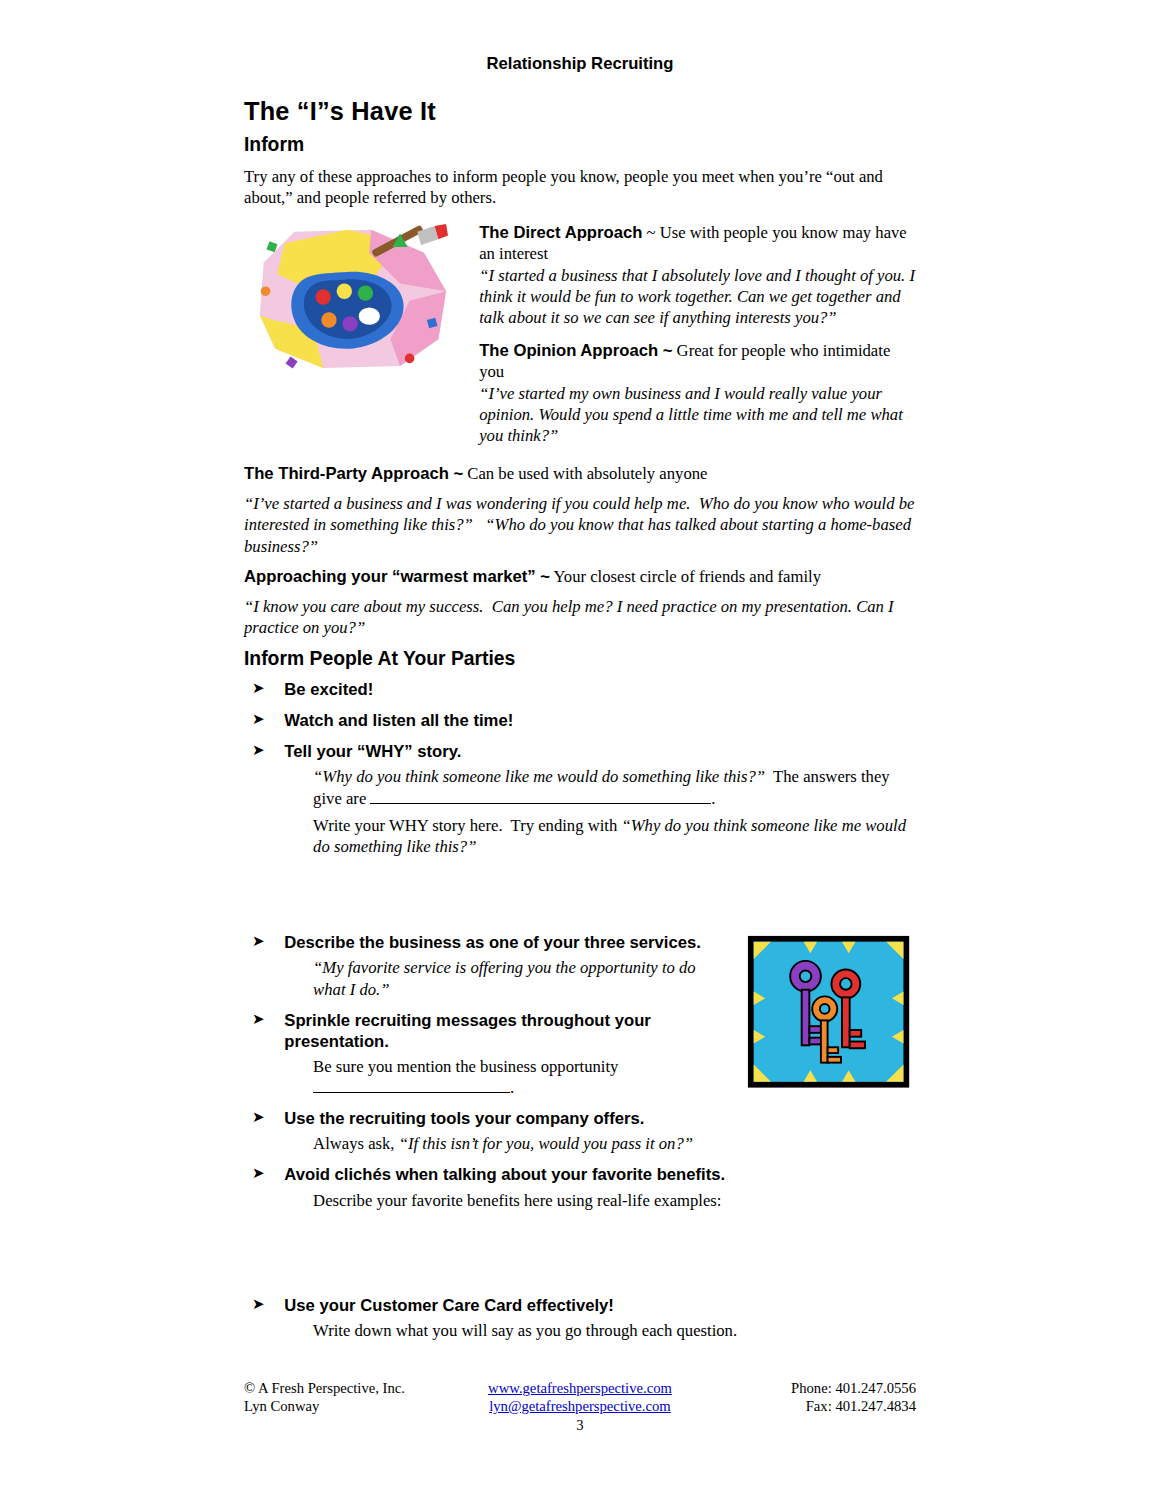Relationship Recruiting
The “I”s Have It
Inform
Try any of these approaches to inform people you know, people you meet when you’re “out and about,” and people referred by others.
The Direct Approach ~ Use with people you know may have an interest
“I started a business that I absolutely love and I thought of you. I think it would be fun to work together. Can we get together and talk about it so we can see if anything interests you?”
The Opinion Approach ~ Great for people who intimidate you
“I’ve started my own business and I would really value your opinion. Would you spend a little time with me and tell me what you think?”
The Third-Party Approach ~ Can be used with absolutely anyone
“I’ve started a business and I was wondering if you could help me. Who do you know who would be interested in something like this?” “Who do you know that has talked about starting a home-based business?”
Approaching your “warmest market” ~ Your closest circle of friends and family
“I know you care about my success. Can you help me? I need practice on my presentation. Can I practice on you?”
Inform People At Your Parties
Be excited!
Watch and listen all the time!
Tell your “WHY” story.
“Why do you think someone like me would do something like this?” The answers they give are .
Write your WHY story here. Try ending with “Why do you think someone like me would do something like this?”
Describe the business as one of your three services.
“My favorite service is offering you the opportunity to do what I do.”
Sprinkle recruiting messages throughout your presentation.
Be sure you mention the business opportunity .
Use the recruiting tools your company offers.
Always ask, “If this isn’t for you, would you pass it on?”
Avoid clichés when talking about your favorite benefits.
Describe your favorite benefits here using real-life examples:
Use your Customer Care Card effectively!
Write down what you will say as you go through each question.
| © A Fresh Perspective, Inc. | www.getafreshperspective.com | Phone: 401.247.0556 |
| Lyn Conway | lyn@getafreshperspective.com | Fax: 401.247.4834 |
3